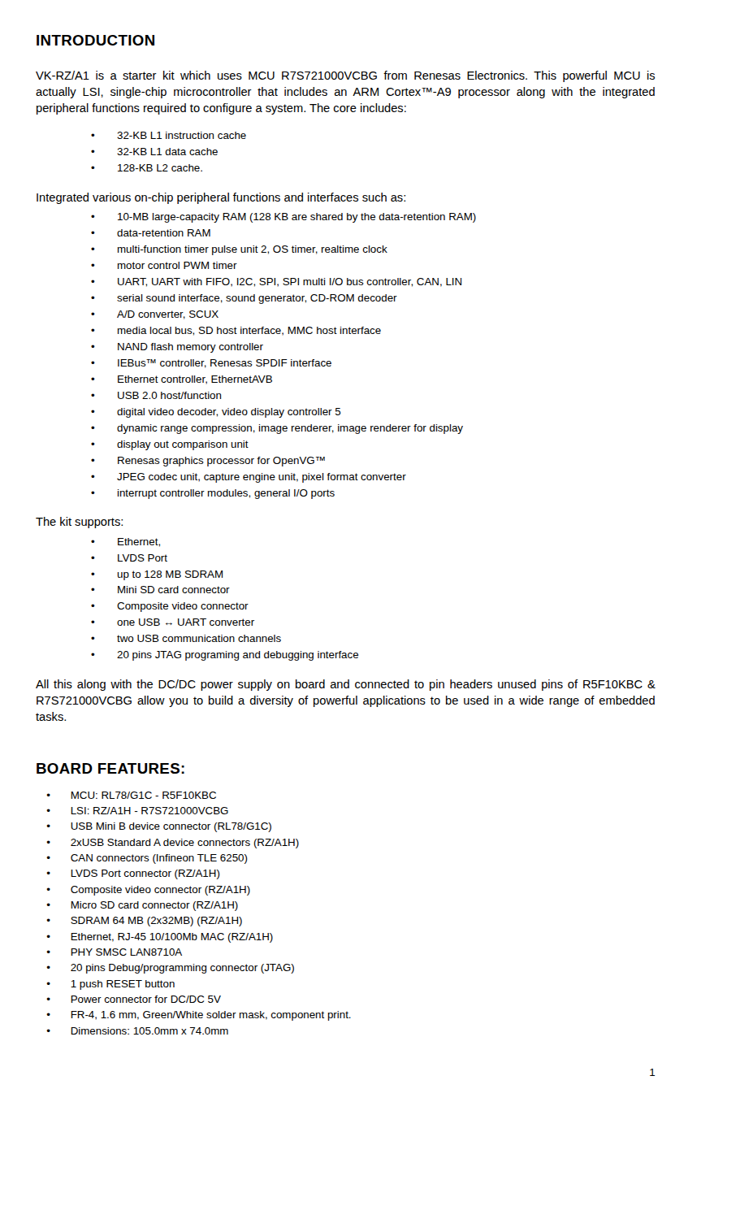INTRODUCTION
VK-RZ/A1 is a starter kit which uses MCU R7S721000VCBG from Renesas Electronics. This powerful MCU is actually LSI, single-chip microcontroller that includes an ARM Cortex™-A9 processor along with the integrated peripheral functions required to configure a system. The core includes:
32-KB L1 instruction cache
32-KB L1 data cache
128-KB L2 cache.
Integrated various on-chip peripheral functions and interfaces such as:
10-MB large-capacity RAM (128 KB are shared by the data-retention RAM)
data-retention RAM
multi-function timer pulse unit 2, OS timer, realtime clock
motor control PWM timer
UART, UART with FIFO, I2C, SPI, SPI multi I/O bus controller, CAN, LIN
serial sound interface, sound generator, CD-ROM decoder
A/D converter, SCUX
media local bus, SD host interface, MMC host interface
NAND flash memory controller
IEBus™ controller, Renesas SPDIF interface
Ethernet controller, EthernetAVB
USB 2.0 host/function
digital video decoder, video display controller 5
dynamic range compression, image renderer, image renderer for display
display out comparison unit
Renesas graphics processor for OpenVG™
JPEG codec unit, capture engine unit, pixel format converter
interrupt controller modules, general I/O ports
The kit supports:
Ethernet,
LVDS Port
up to 128 MB SDRAM
Mini SD card connector
Composite video connector
one USB ↔ UART converter
two USB communication channels
20 pins JTAG programing and debugging interface
All this along with the DC/DC power supply on board and connected to pin headers unused pins of R5F10KBC & R7S721000VCBG allow you to build a diversity of powerful applications to be used in a wide range of embedded tasks.
BOARD FEATURES:
MCU: RL78/G1C - R5F10KBC
LSI: RZ/A1H - R7S721000VCBG
USB Mini B device connector (RL78/G1C)
2xUSB Standard A device connectors (RZ/A1H)
CAN connectors (Infineon TLE 6250)
LVDS Port connector (RZ/A1H)
Composite video connector (RZ/A1H)
Micro SD card connector (RZ/A1H)
SDRAM 64 MB (2x32MB) (RZ/A1H)
Ethernet, RJ-45 10/100Mb MAC (RZ/A1H)
PHY SMSC LAN8710A
20 pins Debug/programming connector (JTAG)
1 push RESET button
Power connector for DC/DC 5V
FR-4, 1.6 mm, Green/White solder mask, component print.
Dimensions: 105.0mm x 74.0mm
1